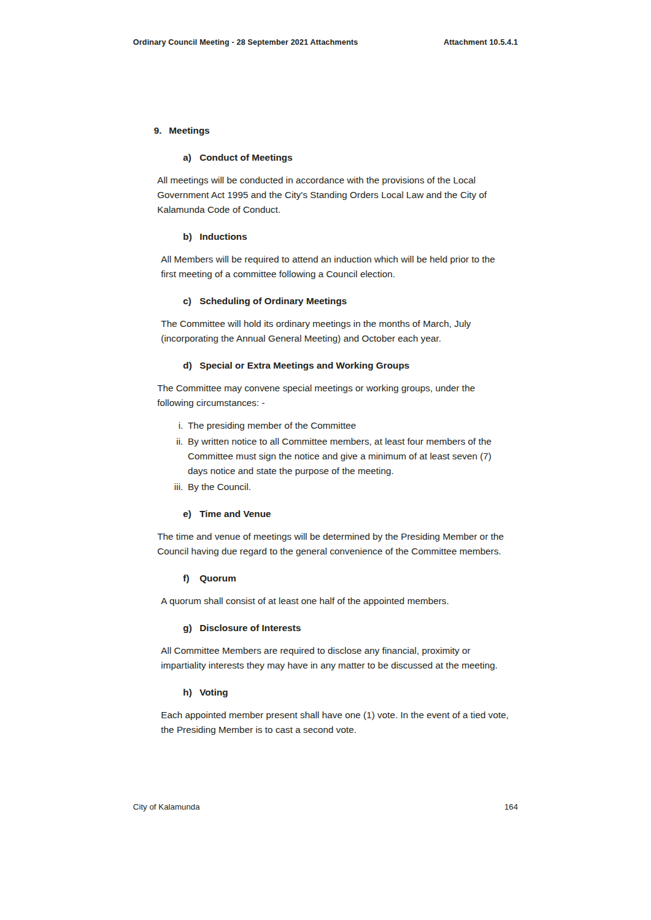Ordinary Council Meeting - 28 September 2021 Attachments
Attachment 10.5.4.1
9. Meetings
a) Conduct of Meetings
All meetings will be conducted in accordance with the provisions of the Local Government Act 1995 and the City's Standing Orders Local Law and the City of Kalamunda Code of Conduct.
b) Inductions
All Members will be required to attend an induction which will be held prior to the first meeting of a committee following a Council election.
c) Scheduling of Ordinary Meetings
The Committee will hold its ordinary meetings in the months of March, July (incorporating the Annual General Meeting) and October each year.
d) Special or Extra Meetings and Working Groups
The Committee may convene special meetings or working groups, under the following circumstances: -
The presiding member of the Committee
By written notice to all Committee members, at least four members of the Committee must sign the notice and give a minimum of at least seven (7) days notice and state the purpose of the meeting.
By the Council.
e) Time and Venue
The time and venue of meetings will be determined by the Presiding Member or the Council having due regard to the general convenience of the Committee members.
f) Quorum
A quorum shall consist of at least one half of the appointed members.
g) Disclosure of Interests
All Committee Members are required to disclose any financial, proximity or impartiality interests they may have in any matter to be discussed at the meeting.
h) Voting
Each appointed member present shall have one (1) vote. In the event of a tied vote, the Presiding Member is to cast a second vote.
City of Kalamunda
164